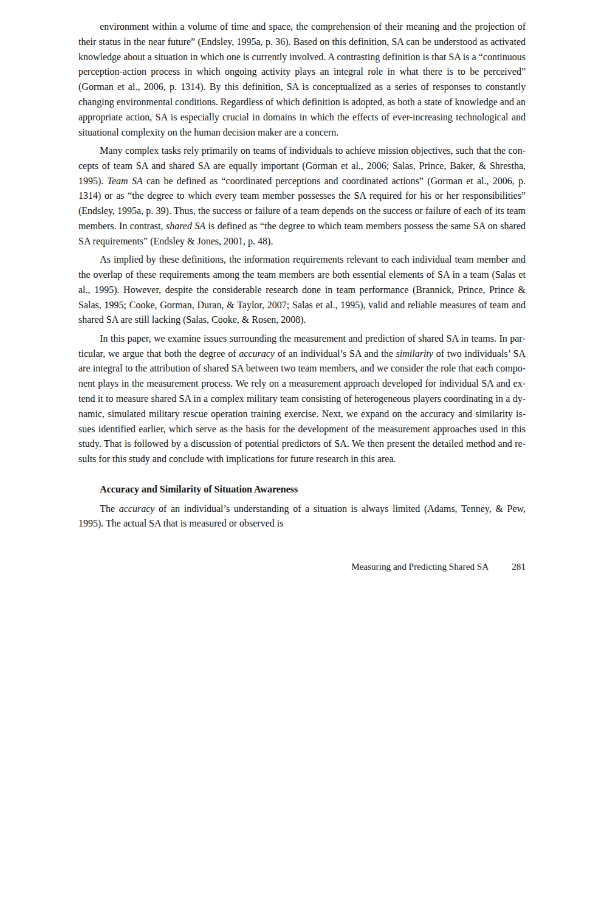environment within a volume of time and space, the comprehension of their meaning and the projection of their status in the near future” (Endsley, 1995a, p. 36). Based on this definition, SA can be understood as activated knowledge about a situation in which one is currently involved. A contrasting definition is that SA is a “continuous perception-action process in which ongoing activity plays an integral role in what there is to be perceived” (Gorman et al., 2006, p. 1314). By this definition, SA is conceptualized as a series of responses to constantly changing environmental conditions. Regardless of which definition is adopted, as both a state of knowledge and an appropriate action, SA is especially crucial in domains in which the effects of ever-increasing technological and situational complexity on the human decision maker are a concern.
Many complex tasks rely primarily on teams of individuals to achieve mission objectives, such that the concepts of team SA and shared SA are equally important (Gorman et al., 2006; Salas, Prince, Baker, & Shrestha, 1995). Team SA can be defined as “coordinated perceptions and coordinated actions” (Gorman et al., 2006, p. 1314) or as “the degree to which every team member possesses the SA required for his or her responsibilities” (Endsley, 1995a, p. 39). Thus, the success or failure of a team depends on the success or failure of each of its team members. In contrast, shared SA is defined as “the degree to which team members possess the same SA on shared SA requirements” (Endsley & Jones, 2001, p. 48).
As implied by these definitions, the information requirements relevant to each individual team member and the overlap of these requirements among the team members are both essential elements of SA in a team (Salas et al., 1995). However, despite the considerable research done in team performance (Brannick, Prince, Prince & Salas, 1995; Cooke, Gorman, Duran, & Taylor, 2007; Salas et al., 1995), valid and reliable measures of team and shared SA are still lacking (Salas, Cooke, & Rosen, 2008).
In this paper, we examine issues surrounding the measurement and prediction of shared SA in teams. In particular, we argue that both the degree of accuracy of an individual’s SA and the similarity of two individuals’ SA are integral to the attribution of shared SA between two team members, and we consider the role that each component plays in the measurement process. We rely on a measurement approach developed for individual SA and extend it to measure shared SA in a complex military team consisting of heterogeneous players coordinating in a dynamic, simulated military rescue operation training exercise. Next, we expand on the accuracy and similarity issues identified earlier, which serve as the basis for the development of the measurement approaches used in this study. That is followed by a discussion of potential predictors of SA. We then present the detailed method and results for this study and conclude with implications for future research in this area.
Accuracy and Similarity of Situation Awareness
The accuracy of an individual’s understanding of a situation is always limited (Adams, Tenney, & Pew, 1995). The actual SA that is measured or observed is
Measuring and Predicting Shared SA 281